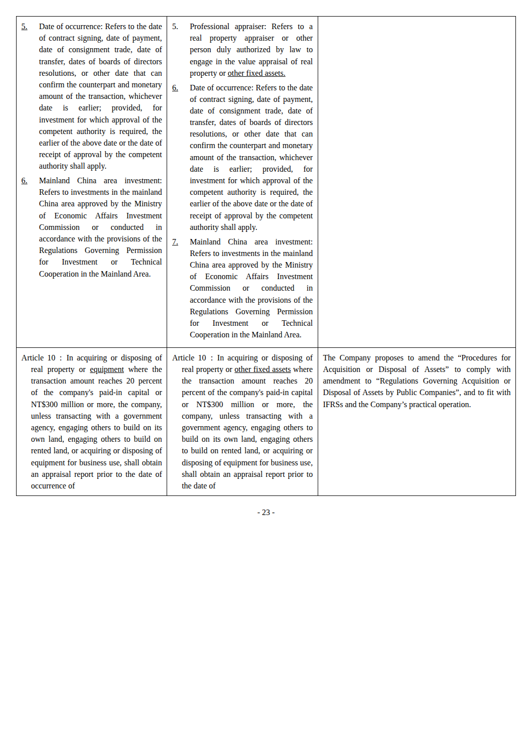| 5. Date of occurrence: Refers to the date of contract signing, date of payment, date of consignment trade, date of transfer, dates of boards of directors resolutions, or other date that can confirm the counterpart and monetary amount of the transaction, whichever date is earlier; provided, for investment for which approval of the competent authority is required, the earlier of the above date or the date of receipt of approval by the competent authority shall apply. 6. Mainland China area investment: Refers to investments in the mainland China area approved by the Ministry of Economic Affairs Investment Commission or conducted in accordance with the provisions of the Regulations Governing Permission for Investment or Technical Cooperation in the Mainland Area. | 5. Professional appraiser: Refers to a real property appraiser or other person duly authorized by law to engage in the value appraisal of real property or other fixed assets. 6. Date of occurrence: Refers to the date of contract signing, date of payment, date of consignment trade, date of transfer, dates of boards of directors resolutions, or other date that can confirm the counterpart and monetary amount of the transaction, whichever date is earlier; provided, for investment for which approval of the competent authority is required, the earlier of the above date or the date of receipt of approval by the competent authority shall apply. 7. Mainland China area investment: Refers to investments in the mainland China area approved by the Ministry of Economic Affairs Investment Commission or conducted in accordance with the provisions of the Regulations Governing Permission for Investment or Technical Cooperation in the Mainland Area. | |
| Article 10：In acquiring or disposing of real property or equipment where the transaction amount reaches 20 percent of the company's paid-in capital or NT$300 million or more, the company, unless transacting with a government agency, engaging others to build on its own land, engaging others to build on rented land, or acquiring or disposing of equipment for business use, shall obtain an appraisal report prior to the date of occurrence of | Article 10：In acquiring or disposing of real property or other fixed assets where the transaction amount reaches 20 percent of the company's paid-in capital or NT$300 million or more, the company, unless transacting with a government agency, engaging others to build on its own land, engaging others to build on rented land, or acquiring or disposing of equipment for business use, shall obtain an appraisal report prior to the date of | The Company proposes to amend the “Procedures for Acquisition or Disposal of Assets” to comply with amendment to “Regulations Governing Acquisition or Disposal of Assets by Public Companies”, and to fit with IFRSs and the Company’s practical operation. |
- 23 -